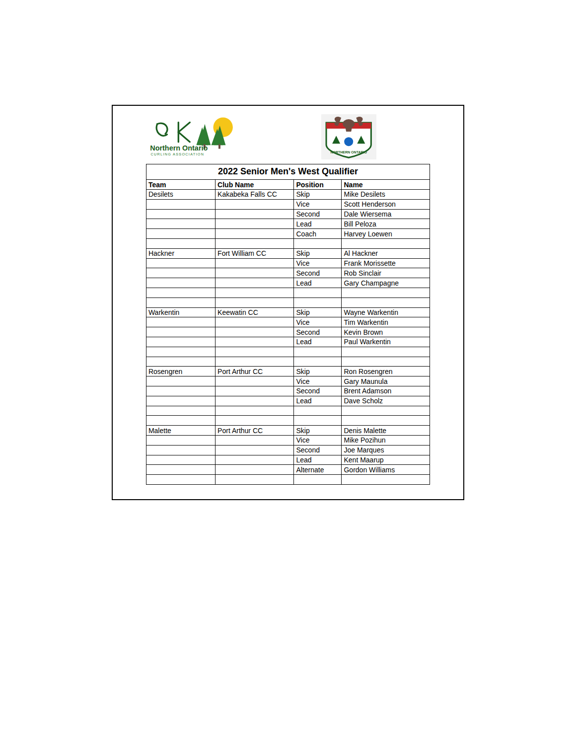Northern Ontario CURLING ASSOCIATION
NORTHERN ONTARIO
| 2022 Senior Men's West Qualifier |
| --- |
| Team | Club Name | Position | Name |
| Desilets | Kakabeka Falls CC | Skip | Mike Desilets |
| | | Vice | Scott Henderson |
| | | Second | Dale Wiersema |
| | | Lead | Bill Peloza |
| | | Coach | Harvey Loewen |
| Hackner | Fort William CC | Skip | Al Hackner |
| | | Vice | Frank Morissette |
| | | Second | Rob Sinclair |
| | | Lead | Gary Champagne |
| Warkentin | Keewatin CC | Skip | Wayne Warkentin |
| | | Vice | Tim Warkentin |
| | | Second | Kevin Brown |
| | | Lead | Paul Warkentin |
| Rosengren | Port Arthur CC | Skip | Ron Rosengren |
| | | Vice | Gary Maunula |
| | | Second | Brent Adamson |
| | | Lead | Dave Scholz |
| Malette | Port Arthur CC | Skip | Denis Malette |
| | | Vice | Mike Pozihun |
| | | Second | Joe Marques |
| | | Lead | Kent Maarup |
| | | Alternate | Gordon Williams |